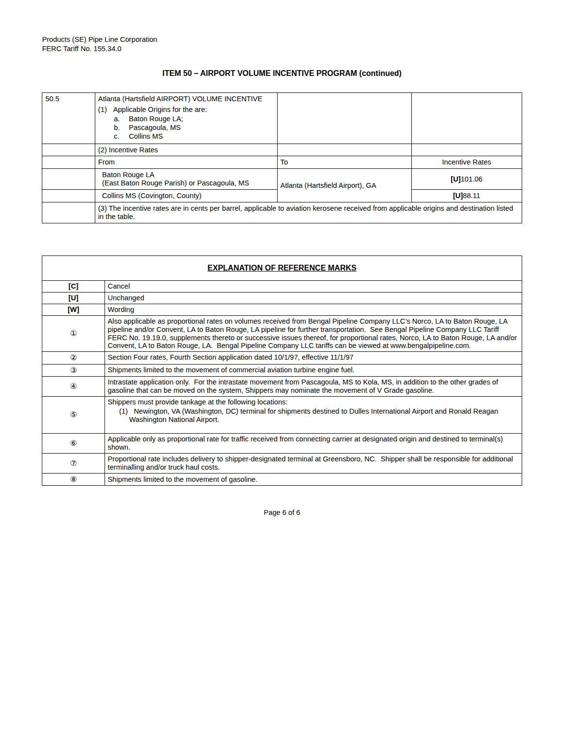Products (SE) Pipe Line Corporation
FERC Tariff No. 155.34.0
ITEM 50 – AIRPORT VOLUME INCENTIVE PROGRAM (continued)
| 50.5 | Atlanta (Hartsfield AIRPORT) VOLUME INCENTIVE (1) Applicable Origins for the are: a. Baton Rouge LA; b. Pascagoula, MS c. Collins MS | | |
| | (2) Incentive Rates | | |
| | From | To | Incentive Rates |
| | Baton Rouge LA (East Baton Rouge Parish) or Pascagoula, MS | Atlanta (Hartsfield Airport), GA | [U] 101.06 |
| | Collins MS (Covington, County) | [U] 88.11 |
| | (3) The incentive rates are in cents per barrel, applicable to aviation kerosene received from applicable origins and destination listed in the table. |
| EXPLANATION OF REFERENCE MARKS |
| [C] | Cancel |
| [U] | Unchanged |
| [W] | Wording |
| ① | Also applicable as proportional rates on volumes received from Bengal Pipeline Company LLC’s Norco, LA to Baton Rouge, LA pipeline and/or Convent, LA to Baton Rouge, LA pipeline for further transportation. See Bengal Pipeline Company LLC Tariff FERC No. 19.19.0, supplements thereto or successive issues thereof, for proportional rates, Norco, LA to Baton Rouge, LA and/or Convent, LA to Baton Rouge, LA. Bengal Pipeline Company LLC tariffs can be viewed at www.bengalpipeline.com. |
| ② | Section Four rates, Fourth Section application dated 10/1/97, effective 11/1/97 |
| ③ | Shipments limited to the movement of commercial aviation turbine engine fuel. |
| ④ | Intrastate application only. For the intrastate movement from Pascagoula, MS to Kola, MS, in addition to the other grades of gasoline that can be moved on the system, Shippers may nominate the movement of V Grade gasoline. |
| ⑤ | Shippers must provide tankage at the following locations: (1) Newington, VA (Washington, DC) terminal for shipments destined to Dulles International Airport and Ronald Reagan Washington National Airport. |
| ⑥ | Applicable only as proportional rate for traffic received from connecting carrier at designated origin and destined to terminal(s) shown. |
| ⑦ | Proportional rate includes delivery to shipper-designated terminal at Greensboro, NC. Shipper shall be responsible for additional terminalling and/or truck haul costs. |
| ⑧ | Shipments limited to the movement of gasoline. |
Page 6 of 6